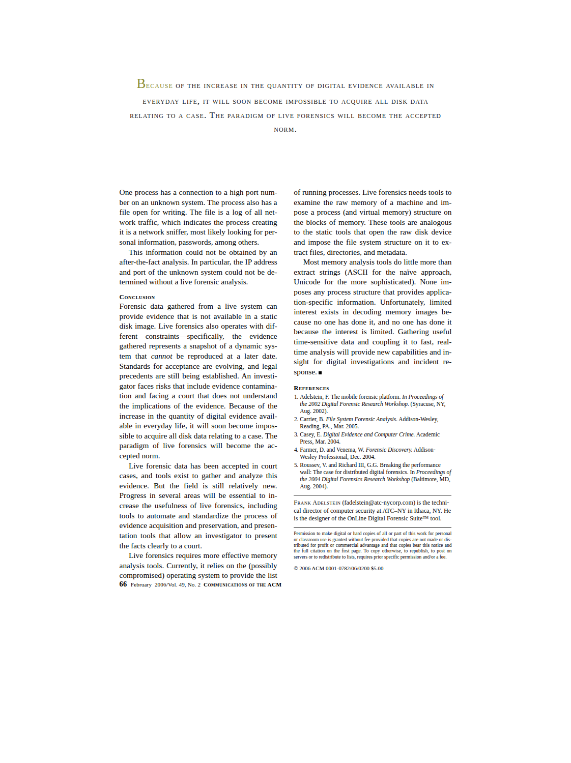Because of the increase in the quantity of digital evidence available in everyday life, it will soon become impossible to acquire all disk data relating to a case. The paradigm of live forensics will become the accepted norm.
One process has a connection to a high port number on an unknown system. The process also has a file open for writing. The file is a log of all network traffic, which indicates the process creating it is a network sniffer, most likely looking for personal information, passwords, among others.
This information could not be obtained by an after-the-fact analysis. In particular, the IP address and port of the unknown system could not be determined without a live forensic analysis.
Conclusion
Forensic data gathered from a live system can provide evidence that is not available in a static disk image. Live forensics also operates with different constraints—specifically, the evidence gathered represents a snapshot of a dynamic system that cannot be reproduced at a later date. Standards for acceptance are evolving, and legal precedents are still being established. An investigator faces risks that include evidence contamination and facing a court that does not understand the implications of the evidence. Because of the increase in the quantity of digital evidence available in everyday life, it will soon become impossible to acquire all disk data relating to a case. The paradigm of live forensics will become the accepted norm.
Live forensic data has been accepted in court cases, and tools exist to gather and analyze this evidence. But the field is still relatively new. Progress in several areas will be essential to increase the usefulness of live forensics, including tools to automate and standardize the process of evidence acquisition and preservation, and presentation tools that allow an investigator to present the facts clearly to a court.
Live forensics requires more effective memory analysis tools. Currently, it relies on the (possibly compromised) operating system to provide the list of running processes. Live forensics needs tools to examine the raw memory of a machine and impose a process (and virtual memory) structure on the blocks of memory. These tools are analogous to the static tools that open the raw disk device and impose the file system structure on it to extract files, directories, and metadata.
Most memory analysis tools do little more than extract strings (ASCII for the naïve approach, Unicode for the more sophisticated). None imposes any process structure that provides application-specific information. Unfortunately, limited interest exists in decoding memory images because no one has done it, and no one has done it because the interest is limited. Gathering useful time-sensitive data and coupling it to fast, real-time analysis will provide new capabilities and insight for digital investigations and incident response.c
References
Adelstein, F. The mobile forensic platform. In Proceedings of the 2002 Digital Forensic Research Workshop. (Syracuse, NY, Aug. 2002).
Carrier, B. File System Forensic Analysis. Addison-Wesley, Reading, PA., Mar. 2005.
Casey, E. Digital Evidence and Computer Crime. Academic Press, Mar. 2004.
Farmer, D. and Venema, W. Forensic Discovery. Addison-Wesley Professional, Dec. 2004.
Roussev, V. and Richard III, G.G. Breaking the performance wall: The case for distributed digital forensics. In Proceedings of the 2004 Digital Forensics Research Workshop (Baltimore, MD, Aug. 2004).
Frank Adelstein (fadelstein@atc-nycorp.com) is the technical director of computer security at ATC–NY in Ithaca, NY. He is the designer of the OnLine Digital Forensic Suite™ tool.
Permission to make digital or hard copies of all or part of this work for personal or classroom use is granted without fee provided that copies are not made or distributed for profit or commercial advantage and that copies bear this notice and the full citation on the first page. To copy otherwise, to republish, to post on servers or to redistribute to lists, requires prior specific permission and/or a fee.
© 2006 ACM 0001-0782/06/0200 $5.00
66 February 2006/Vol. 49, No. 2 Communications of the ACM